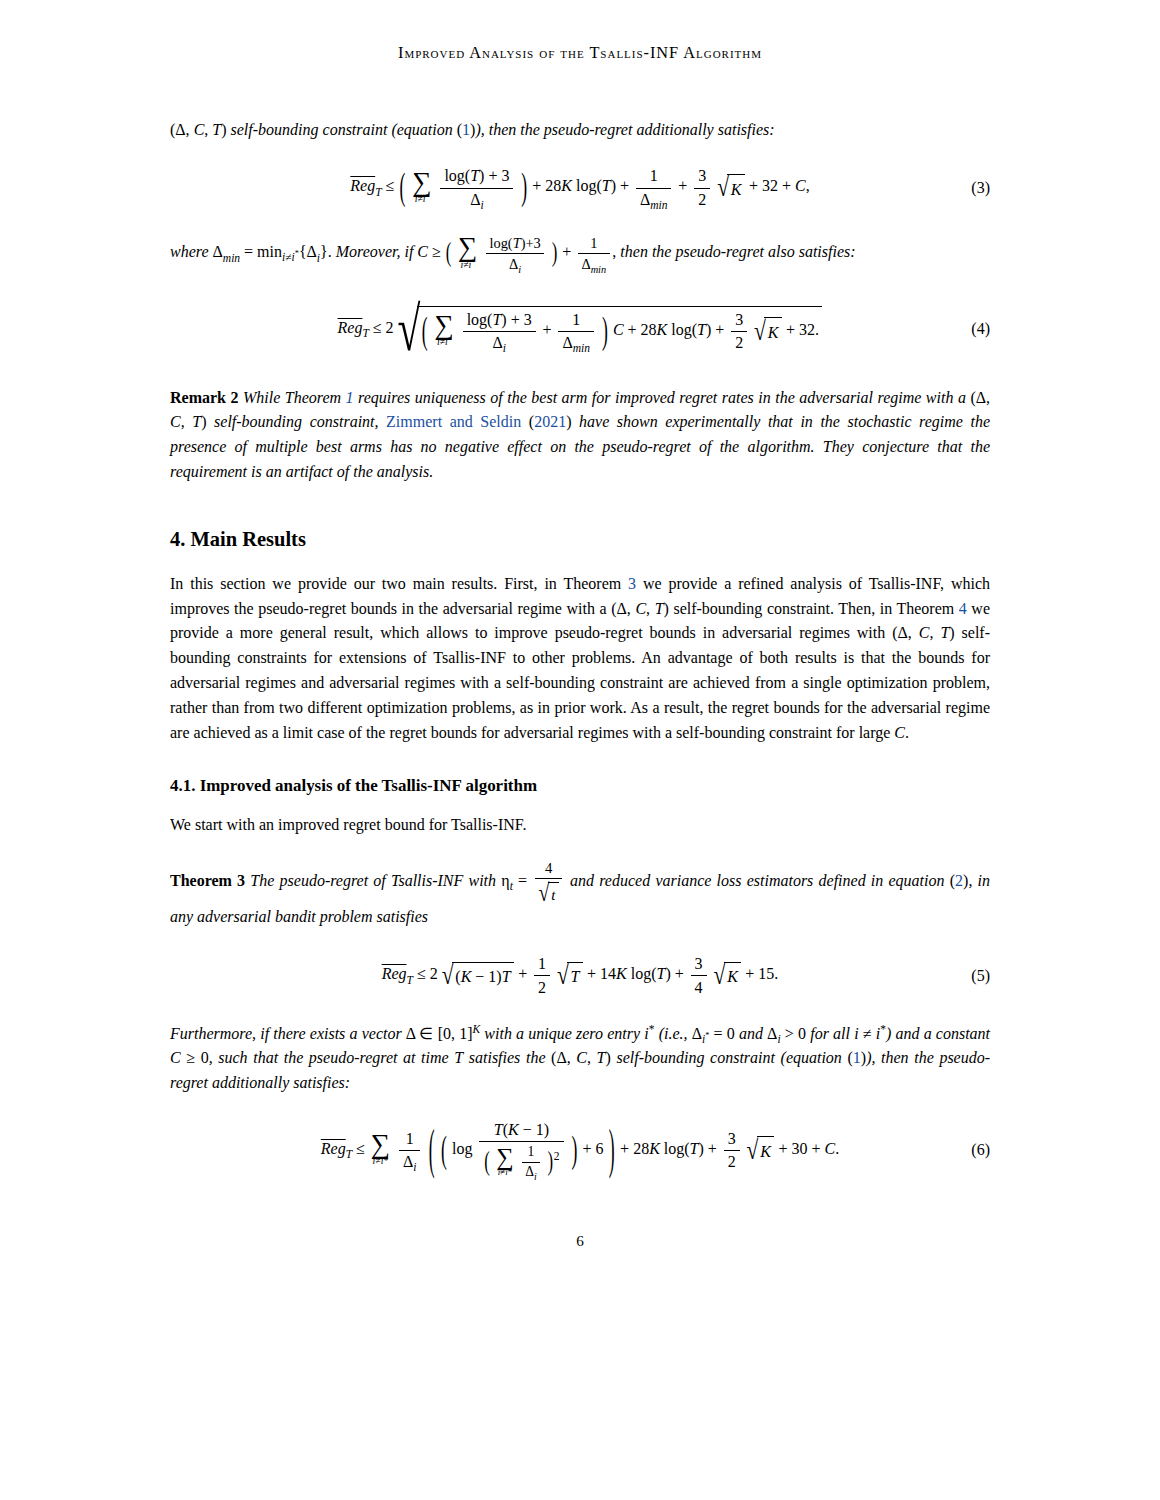Improved Analysis of the Tsallis-INF Algorithm
(Δ, C, T) self-bounding constraint (equation (1)), then the pseudo-regret additionally satisfies:
RegT ≤ ( ∑i≠i* log(T) + 3 Δi ) + 28K log(T) + 1 Δmin + 32 √K + 32 + C,
(3)
where Δmin = mini≠i*{Δi}. Moreover, if C ≥ ( ∑i≠i* log(T)+3 Δi ) + 1 Δmin, then the pseudo-regret also satisfies:
RegT ≤ 2 √ ( ∑i≠i* log(T) + 3 Δi + 1 Δmin ) C + 28K log(T) + 32 √K + 32.
(4)
Remark 2 While Theorem 1 requires uniqueness of the best arm for improved regret rates in the adversarial regime with a (Δ, C, T) self-bounding constraint, Zimmert and Seldin (2021) have shown experimentally that in the stochastic regime the presence of multiple best arms has no negative effect on the pseudo-regret of the algorithm. They conjecture that the requirement is an artifact of the analysis.
4. Main Results
In this section we provide our two main results. First, in Theorem 3 we provide a refined analysis of Tsallis-INF, which improves the pseudo-regret bounds in the adversarial regime with a (Δ, C, T) self-bounding constraint. Then, in Theorem 4 we provide a more general result, which allows to improve pseudo-regret bounds in adversarial regimes with (Δ, C, T) self-bounding constraints for extensions of Tsallis-INF to other problems. An advantage of both results is that the bounds for adversarial regimes and adversarial regimes with a self-bounding constraint are achieved from a single optimization problem, rather than from two different optimization problems, as in prior work. As a result, the regret bounds for the adversarial regime are achieved as a limit case of the regret bounds for adversarial regimes with a self-bounding constraint for large C.
4.1. Improved analysis of the Tsallis-INF algorithm
We start with an improved regret bound for Tsallis-INF.
Theorem 3 The pseudo-regret of Tsallis-INF with ηt = 4√t and reduced variance loss estimators defined in equation (2), in any adversarial bandit problem satisfies
RegT ≤ 2 √(K − 1)T + 12 √T + 14K log(T) + 34 √K + 15.
(5)
Furthermore, if there exists a vector Δ ∈ [0, 1]K with a unique zero entry i* (i.e., Δi* = 0 and Δi > 0 for all i ≠ i*) and a constant C ≥ 0, such that the pseudo-regret at time T satisfies the (Δ, C, T) self-bounding constraint (equation (1)), then the pseudo-regret additionally satisfies:
RegT ≤ ∑i≠i* 1 Δi ( ( log T(K − 1) ( ∑i≠i* 1 Δi )2 ) + 6 ) + 28K log(T) + 32 √K + 30 + C.
(6)
6